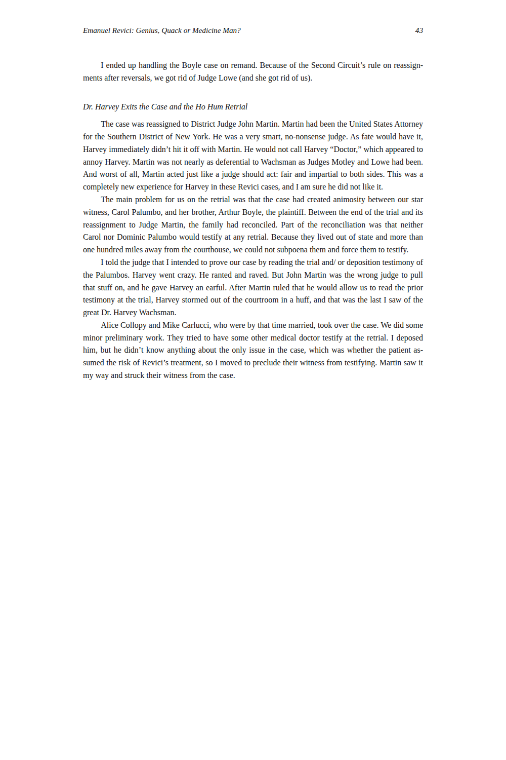Emanuel Revici: Genius, Quack or Medicine Man? 43
I ended up handling the Boyle case on remand. Because of the Second Circuit’s rule on reassignments after reversals, we got rid of Judge Lowe (and she got rid of us).
Dr. Harvey Exits the Case and the Ho Hum Retrial
The case was reassigned to District Judge John Martin. Martin had been the United States Attorney for the Southern District of New York. He was a very smart, no-nonsense judge. As fate would have it, Harvey immediately didn’t hit it off with Martin. He would not call Harvey “Doctor,” which appeared to annoy Harvey. Martin was not nearly as deferential to Wachsman as Judges Motley and Lowe had been. And worst of all, Martin acted just like a judge should act: fair and impartial to both sides. This was a completely new experience for Harvey in these Revici cases, and I am sure he did not like it.
The main problem for us on the retrial was that the case had created animosity between our star witness, Carol Palumbo, and her brother, Arthur Boyle, the plaintiff. Between the end of the trial and its reassignment to Judge Martin, the family had reconciled. Part of the reconciliation was that neither Carol nor Dominic Palumbo would testify at any retrial. Because they lived out of state and more than one hundred miles away from the courthouse, we could not subpoena them and force them to testify.
I told the judge that I intended to prove our case by reading the trial and/ or deposition testimony of the Palumbos. Harvey went crazy. He ranted and raved. But John Martin was the wrong judge to pull that stuff on, and he gave Harvey an earful. After Martin ruled that he would allow us to read the prior testimony at the trial, Harvey stormed out of the courtroom in a huff, and that was the last I saw of the great Dr. Harvey Wachsman.
Alice Collopy and Mike Carlucci, who were by that time married, took over the case. We did some minor preliminary work. They tried to have some other medical doctor testify at the retrial. I deposed him, but he didn’t know anything about the only issue in the case, which was whether the patient assumed the risk of Revici’s treatment, so I moved to preclude their witness from testifying. Martin saw it my way and struck their witness from the case.